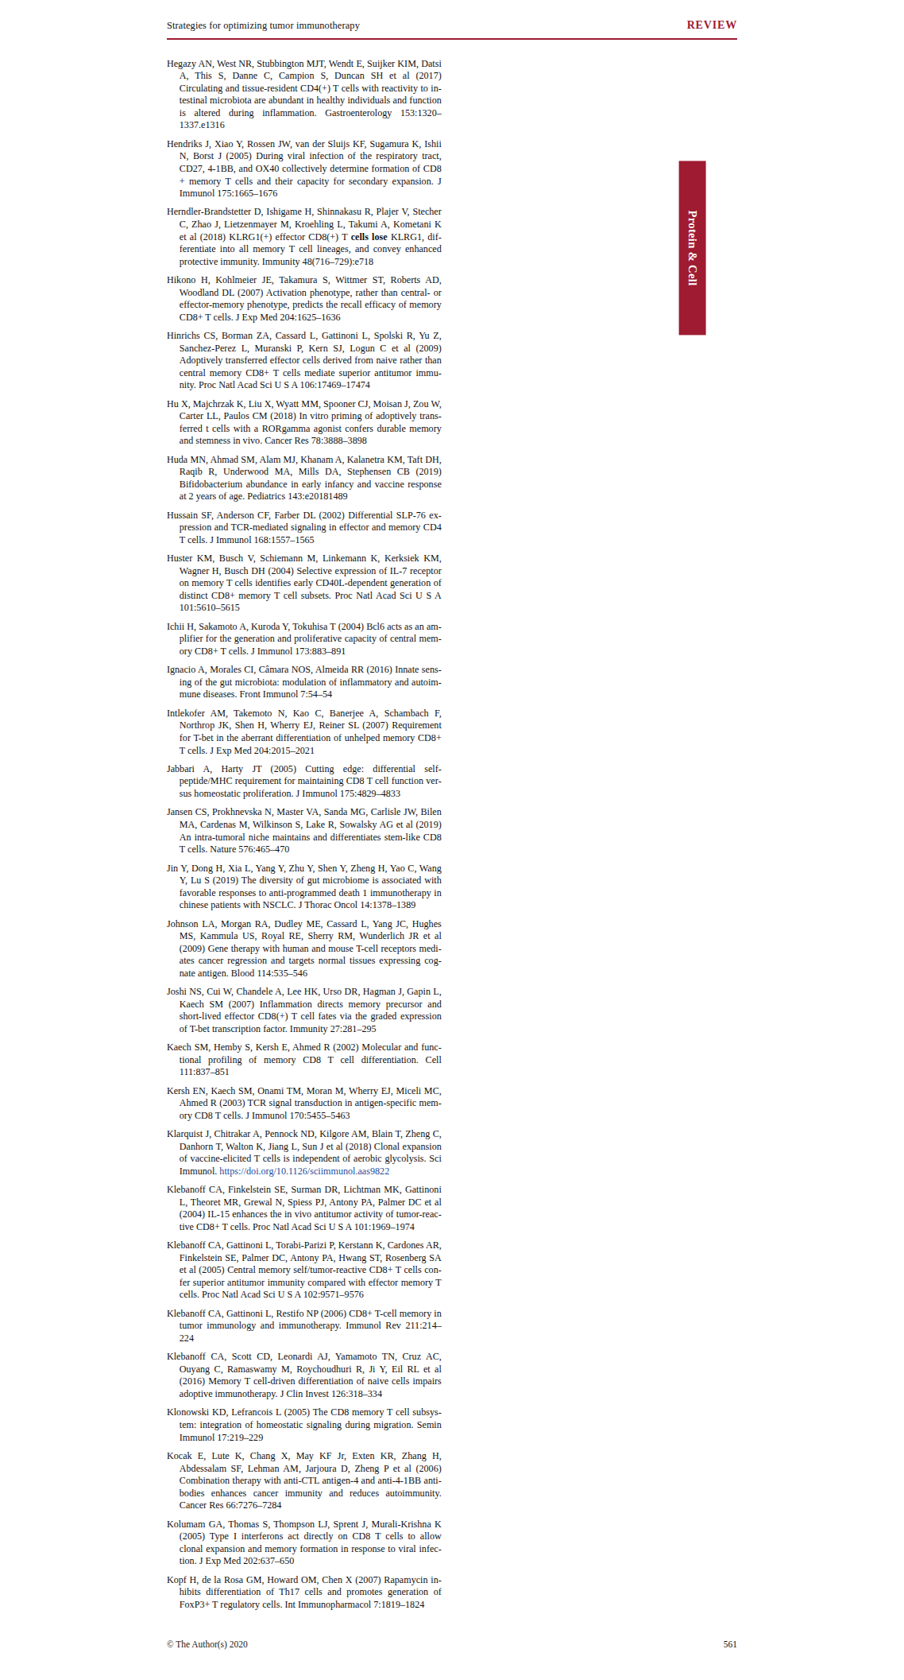Strategies for optimizing tumor immunotherapy
Review
Protein & Cell
Hegazy AN, West NR, Stubbington MJT, Wendt E, Suijker KIM, Datsi A, This S, Danne C, Campion S, Duncan SH et al (2017) Circulating and tissue-resident CD4(+) T cells with reactivity to intestinal microbiota are abundant in healthy individuals and function is altered during inflammation. Gastroenterology 153:1320–1337.e1316
Hendriks J, Xiao Y, Rossen JW, van der Sluijs KF, Sugamura K, Ishii N, Borst J (2005) During viral infection of the respiratory tract, CD27, 4-1BB, and OX40 collectively determine formation of CD8 + memory T cells and their capacity for secondary expansion. J Immunol 175:1665–1676
Herndler-Brandstetter D, Ishigame H, Shinnakasu R, Plajer V, Stecher C, Zhao J, Lietzenmayer M, Kroehling L, Takumi A, Kometani K et al (2018) KLRG1(+) effector CD8(+) T cells lose KLRG1, differentiate into all memory T cell lineages, and convey enhanced protective immunity. Immunity 48(716–729):e718
Hikono H, Kohlmeier JE, Takamura S, Wittmer ST, Roberts AD, Woodland DL (2007) Activation phenotype, rather than central- or effector-memory phenotype, predicts the recall efficacy of memory CD8+ T cells. J Exp Med 204:1625–1636
Hinrichs CS, Borman ZA, Cassard L, Gattinoni L, Spolski R, Yu Z, Sanchez-Perez L, Muranski P, Kern SJ, Logun C et al (2009) Adoptively transferred effector cells derived from naive rather than central memory CD8+ T cells mediate superior antitumor immunity. Proc Natl Acad Sci U S A 106:17469–17474
Hu X, Majchrzak K, Liu X, Wyatt MM, Spooner CJ, Moisan J, Zou W, Carter LL, Paulos CM (2018) In vitro priming of adoptively transferred t cells with a RORgamma agonist confers durable memory and stemness in vivo. Cancer Res 78:3888–3898
Huda MN, Ahmad SM, Alam MJ, Khanam A, Kalanetra KM, Taft DH, Raqib R, Underwood MA, Mills DA, Stephensen CB (2019) Bifidobacterium abundance in early infancy and vaccine response at 2 years of age. Pediatrics 143:e20181489
Hussain SF, Anderson CF, Farber DL (2002) Differential SLP-76 expression and TCR-mediated signaling in effector and memory CD4 T cells. J Immunol 168:1557–1565
Huster KM, Busch V, Schiemann M, Linkemann K, Kerksiek KM, Wagner H, Busch DH (2004) Selective expression of IL-7 receptor on memory T cells identifies early CD40L-dependent generation of distinct CD8+ memory T cell subsets. Proc Natl Acad Sci U S A 101:5610–5615
Ichii H, Sakamoto A, Kuroda Y, Tokuhisa T (2004) Bcl6 acts as an amplifier for the generation and proliferative capacity of central memory CD8+ T cells. J Immunol 173:883–891
Ignacio A, Morales CI, Câmara NOS, Almeida RR (2016) Innate sensing of the gut microbiota: modulation of inflammatory and autoimmune diseases. Front Immunol 7:54–54
Intlekofer AM, Takemoto N, Kao C, Banerjee A, Schambach F, Northrop JK, Shen H, Wherry EJ, Reiner SL (2007) Requirement for T-bet in the aberrant differentiation of unhelped memory CD8+ T cells. J Exp Med 204:2015–2021
Jabbari A, Harty JT (2005) Cutting edge: differential self-peptide/MHC requirement for maintaining CD8 T cell function versus homeostatic proliferation. J Immunol 175:4829–4833
Jansen CS, Prokhnevska N, Master VA, Sanda MG, Carlisle JW, Bilen MA, Cardenas M, Wilkinson S, Lake R, Sowalsky AG et al (2019) An intra-tumoral niche maintains and differentiates stem-like CD8 T cells. Nature 576:465–470
Jin Y, Dong H, Xia L, Yang Y, Zhu Y, Shen Y, Zheng H, Yao C, Wang Y, Lu S (2019) The diversity of gut microbiome is associated with favorable responses to anti-programmed death 1 immunotherapy in chinese patients with NSCLC. J Thorac Oncol 14:1378–1389
Johnson LA, Morgan RA, Dudley ME, Cassard L, Yang JC, Hughes MS, Kammula US, Royal RE, Sherry RM, Wunderlich JR et al (2009) Gene therapy with human and mouse T-cell receptors mediates cancer regression and targets normal tissues expressing cognate antigen. Blood 114:535–546
Joshi NS, Cui W, Chandele A, Lee HK, Urso DR, Hagman J, Gapin L, Kaech SM (2007) Inflammation directs memory precursor and short-lived effector CD8(+) T cell fates via the graded expression of T-bet transcription factor. Immunity 27:281–295
Kaech SM, Hemby S, Kersh E, Ahmed R (2002) Molecular and functional profiling of memory CD8 T cell differentiation. Cell 111:837–851
Kersh EN, Kaech SM, Onami TM, Moran M, Wherry EJ, Miceli MC, Ahmed R (2003) TCR signal transduction in antigen-specific memory CD8 T cells. J Immunol 170:5455–5463
Klarquist J, Chitrakar A, Pennock ND, Kilgore AM, Blain T, Zheng C, Danhorn T, Walton K, Jiang L, Sun J et al (2018) Clonal expansion of vaccine-elicited T cells is independent of aerobic glycolysis. Sci Immunol. https://doi.org/10.1126/sciimmunol.aas9822
Klebanoff CA, Finkelstein SE, Surman DR, Lichtman MK, Gattinoni L, Theoret MR, Grewal N, Spiess PJ, Antony PA, Palmer DC et al (2004) IL-15 enhances the in vivo antitumor activity of tumor-reactive CD8+ T cells. Proc Natl Acad Sci U S A 101:1969–1974
Klebanoff CA, Gattinoni L, Torabi-Parizi P, Kerstann K, Cardones AR, Finkelstein SE, Palmer DC, Antony PA, Hwang ST, Rosenberg SA et al (2005) Central memory self/tumor-reactive CD8+ T cells confer superior antitumor immunity compared with effector memory T cells. Proc Natl Acad Sci U S A 102:9571–9576
Klebanoff CA, Gattinoni L, Restifo NP (2006) CD8+ T-cell memory in tumor immunology and immunotherapy. Immunol Rev 211:214–224
Klebanoff CA, Scott CD, Leonardi AJ, Yamamoto TN, Cruz AC, Ouyang C, Ramaswamy M, Roychoudhuri R, Ji Y, Eil RL et al (2016) Memory T cell-driven differentiation of naive cells impairs adoptive immunotherapy. J Clin Invest 126:318–334
Klonowski KD, Lefrancois L (2005) The CD8 memory T cell subsystem: integration of homeostatic signaling during migration. Semin Immunol 17:219–229
Kocak E, Lute K, Chang X, May KF Jr, Exten KR, Zhang H, Abdessalam SF, Lehman AM, Jarjoura D, Zheng P et al (2006) Combination therapy with anti-CTL antigen-4 and anti-4-1BB antibodies enhances cancer immunity and reduces autoimmunity. Cancer Res 66:7276–7284
Kolumam GA, Thomas S, Thompson LJ, Sprent J, Murali-Krishna K (2005) Type I interferons act directly on CD8 T cells to allow clonal expansion and memory formation in response to viral infection. J Exp Med 202:637–650
Kopf H, de la Rosa GM, Howard OM, Chen X (2007) Rapamycin inhibits differentiation of Th17 cells and promotes generation of FoxP3+ T regulatory cells. Int Immunopharmacol 7:1819–1824
© The Author(s) 2020
561